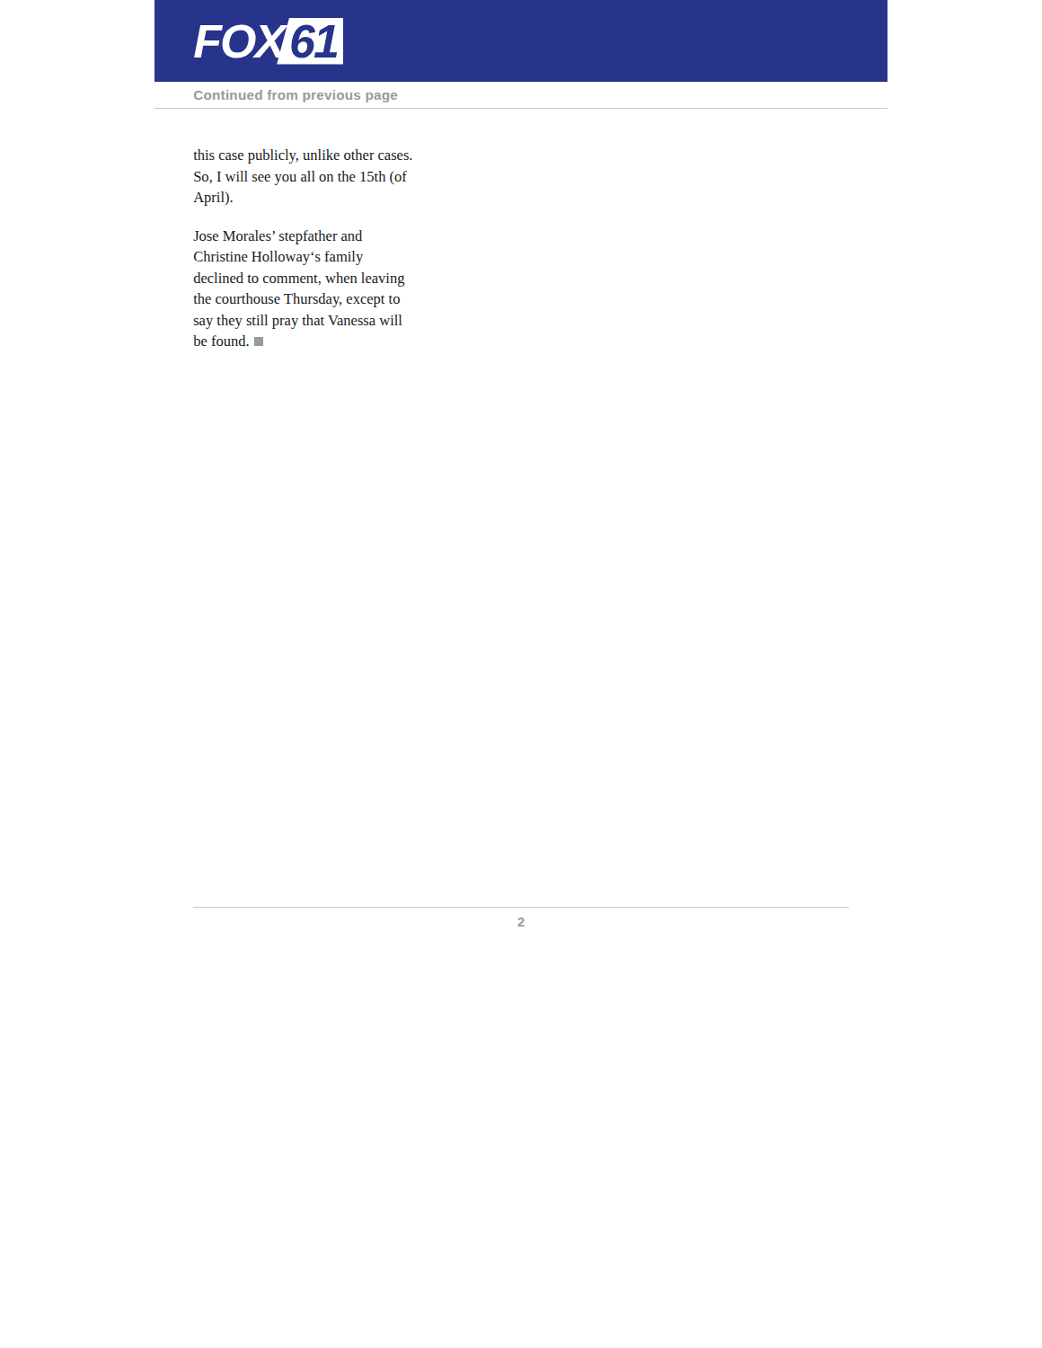FOX 61
Continued from previous page
this case publicly, unlike other cases. So, I will see you all on the 15th (of April).
Jose Morales’ stepfather and Christine Holloway‘s family declined to comment, when leaving the courthouse Thursday, except to say they still pray that Vanessa will be found.
2